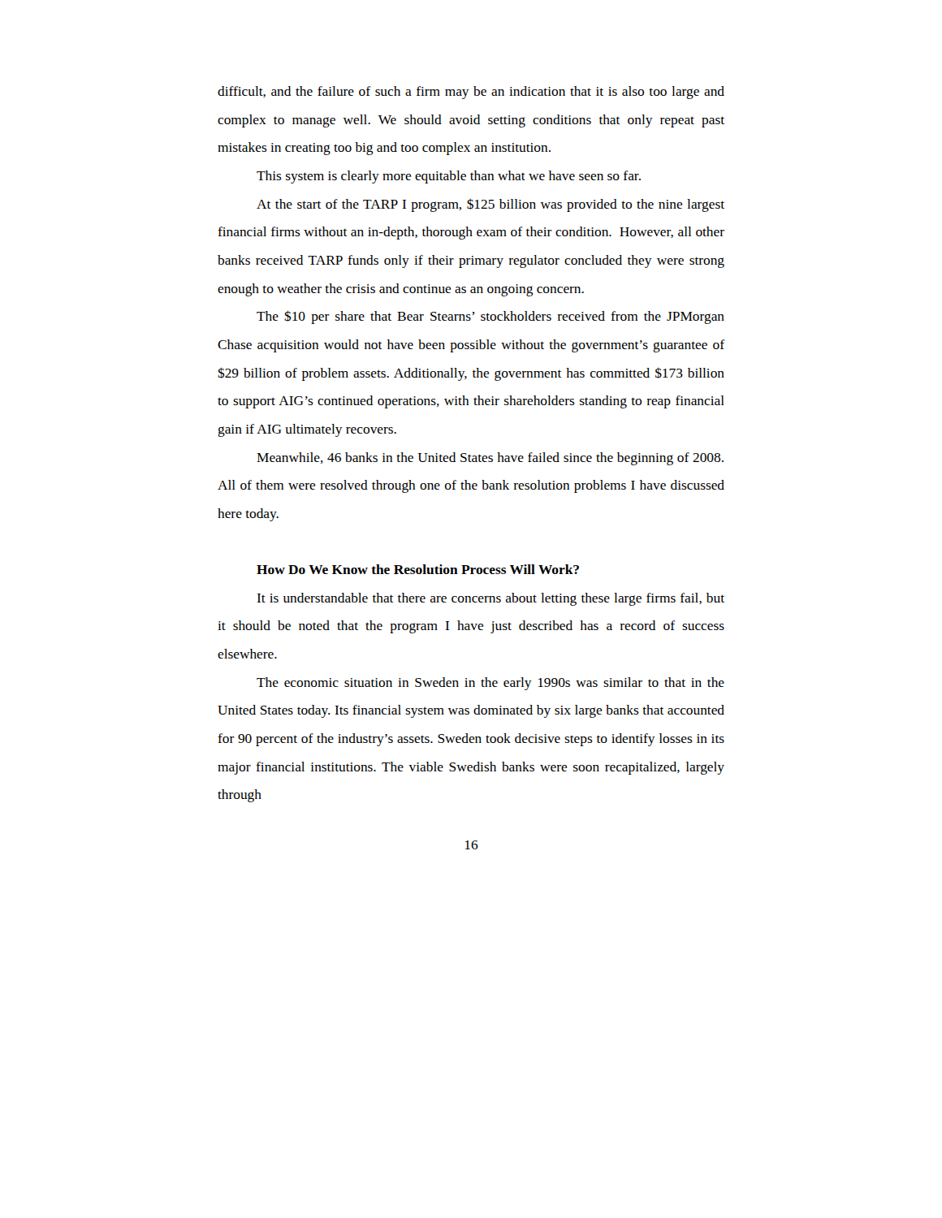difficult, and the failure of such a firm may be an indication that it is also too large and complex to manage well. We should avoid setting conditions that only repeat past mistakes in creating too big and too complex an institution.
This system is clearly more equitable than what we have seen so far.
At the start of the TARP I program, $125 billion was provided to the nine largest financial firms without an in-depth, thorough exam of their condition. However, all other banks received TARP funds only if their primary regulator concluded they were strong enough to weather the crisis and continue as an ongoing concern.
The $10 per share that Bear Stearns’ stockholders received from the JPMorgan Chase acquisition would not have been possible without the government’s guarantee of $29 billion of problem assets. Additionally, the government has committed $173 billion to support AIG’s continued operations, with their shareholders standing to reap financial gain if AIG ultimately recovers.
Meanwhile, 46 banks in the United States have failed since the beginning of 2008. All of them were resolved through one of the bank resolution problems I have discussed here today.
How Do We Know the Resolution Process Will Work?
It is understandable that there are concerns about letting these large firms fail, but it should be noted that the program I have just described has a record of success elsewhere.
The economic situation in Sweden in the early 1990s was similar to that in the United States today. Its financial system was dominated by six large banks that accounted for 90 percent of the industry’s assets. Sweden took decisive steps to identify losses in its major financial institutions. The viable Swedish banks were soon recapitalized, largely through
16